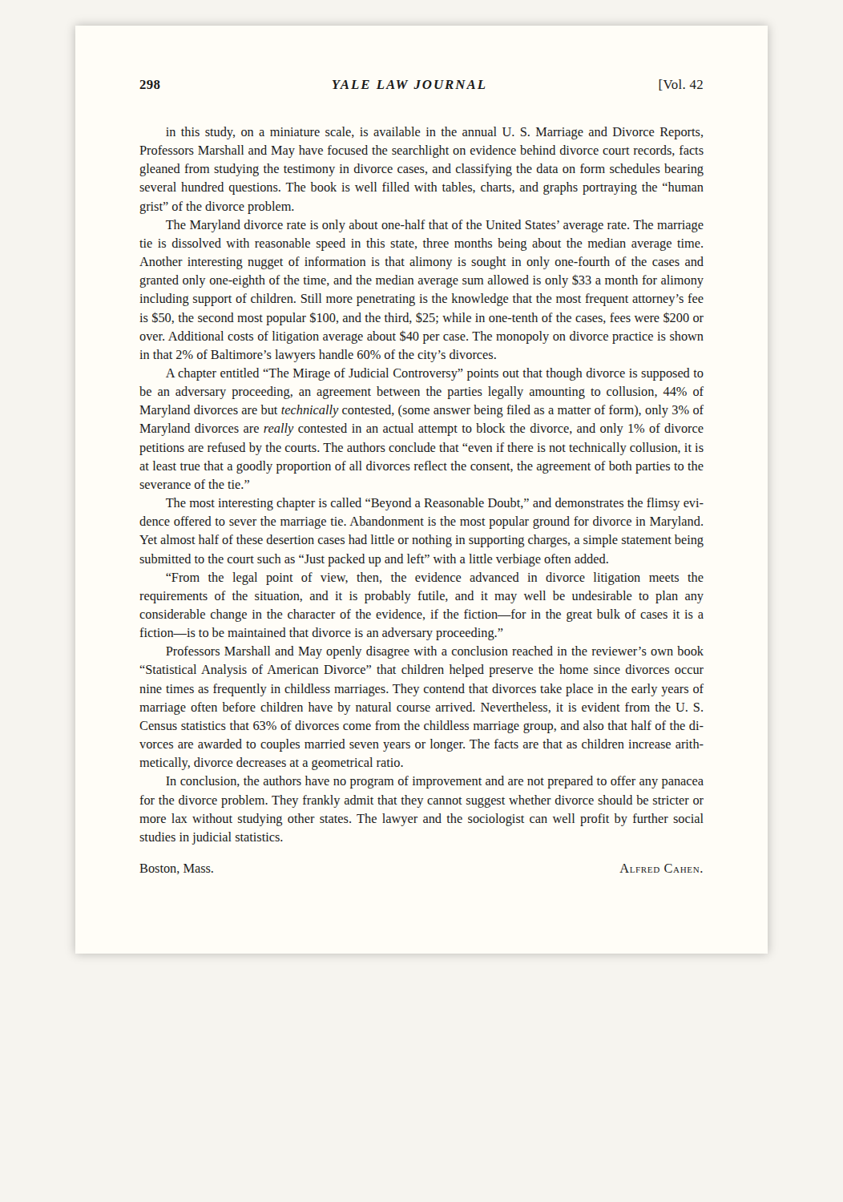298 Yale Law Journal [Vol. 42
in this study, on a miniature scale, is available in the annual U. S. Marriage and Divorce Reports, Professors Marshall and May have focused the searchlight on evidence behind divorce court records, facts gleaned from studying the testimony in divorce cases, and classifying the data on form schedules bearing several hundred questions. The book is well filled with tables, charts, and graphs portraying the “human grist” of the divorce problem.
The Maryland divorce rate is only about one-half that of the United States’ average rate. The marriage tie is dissolved with reasonable speed in this state, three months being about the median average time. Another interesting nugget of information is that alimony is sought in only one-fourth of the cases and granted only one-eighth of the time, and the median average sum allowed is only $33 a month for alimony including support of children. Still more penetrating is the knowledge that the most frequent attorney’s fee is $50, the second most popular $100, and the third, $25; while in one-tenth of the cases, fees were $200 or over. Additional costs of litigation average about $40 per case. The monopoly on divorce practice is shown in that 2% of Baltimore’s lawyers handle 60% of the city’s divorces.
A chapter entitled “The Mirage of Judicial Controversy” points out that though divorce is supposed to be an adversary proceeding, an agreement between the parties legally amounting to collusion, 44% of Maryland divorces are but technically contested, (some answer being filed as a matter of form), only 3% of Maryland divorces are really contested in an actual attempt to block the divorce, and only 1% of divorce petitions are refused by the courts. The authors conclude that “even if there is not technically collusion, it is at least true that a goodly proportion of all divorces reflect the consent, the agreement of both parties to the severance of the tie.”
The most interesting chapter is called “Beyond a Reasonable Doubt,” and demonstrates the flimsy evidence offered to sever the marriage tie. Abandonment is the most popular ground for divorce in Maryland. Yet almost half of these desertion cases had little or nothing in supporting charges, a simple statement being submitted to the court such as “Just packed up and left” with a little verbiage often added.
“From the legal point of view, then, the evidence advanced in divorce litigation meets the requirements of the situation, and it is probably futile, and it may well be undesirable to plan any considerable change in the character of the evidence, if the fiction—for in the great bulk of cases it is a fiction—is to be maintained that divorce is an adversary proceeding.”
Professors Marshall and May openly disagree with a conclusion reached in the reviewer’s own book “Statistical Analysis of American Divorce” that children helped preserve the home since divorces occur nine times as frequently in childless marriages. They contend that divorces take place in the early years of marriage often before children have by natural course arrived. Nevertheless, it is evident from the U. S. Census statistics that 63% of divorces come from the childless marriage group, and also that half of the divorces are awarded to couples married seven years or longer. The facts are that as children increase arithmetically, divorce decreases at a geometrical ratio.
In conclusion, the authors have no program of improvement and are not prepared to offer any panacea for the divorce problem. They frankly admit that they cannot suggest whether divorce should be stricter or more lax without studying other states. The lawyer and the sociologist can well profit by further social studies in judicial statistics.
Boston, Mass. Alfred Cahen.